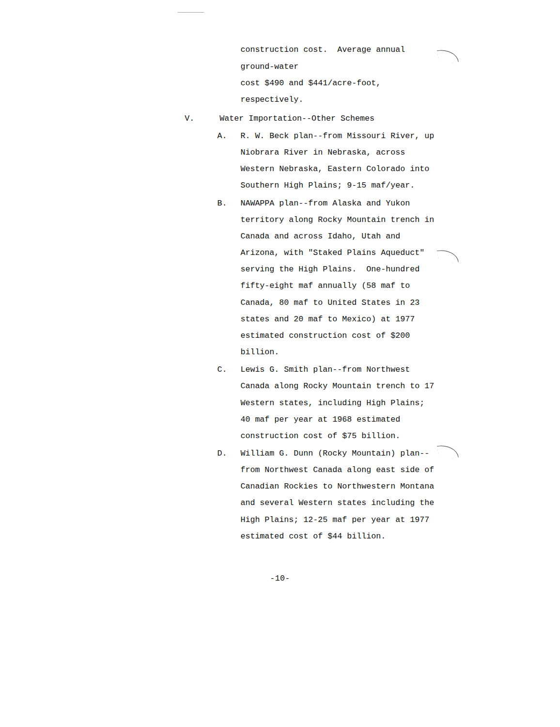——————
construction cost. Average annual ground-water
cost $490 and $441/acre-foot, respectively.
V.
Water Importation--Other Schemes
A.
R. W. Beck plan--from Missouri River, up Niobrara River in Nebraska, across Western Nebraska, Eastern Colorado into Southern High Plains; 9-15 maf/year.
B.
NAWAPPA plan--from Alaska and Yukon territory along Rocky Mountain trench in Canada and across Idaho, Utah and Arizona, with "Staked Plains Aqueduct" serving the High Plains. One-hundred fifty-eight maf annually (58 maf to Canada, 80 maf to United States in 23 states and 20 maf to Mexico) at 1977 estimated construction cost of $200 billion.
C.
Lewis G. Smith plan--from Northwest Canada along Rocky Mountain trench to 17 Western states, including High Plains; 40 maf per year at 1968 estimated construction cost of $75 billion.
D.
William G. Dunn (Rocky Mountain) plan--from Northwest Canada along east side of Canadian Rockies to Northwestern Montana and several Western states including the High Plains; 12-25 maf per year at 1977 estimated cost of $44 billion.
-10-